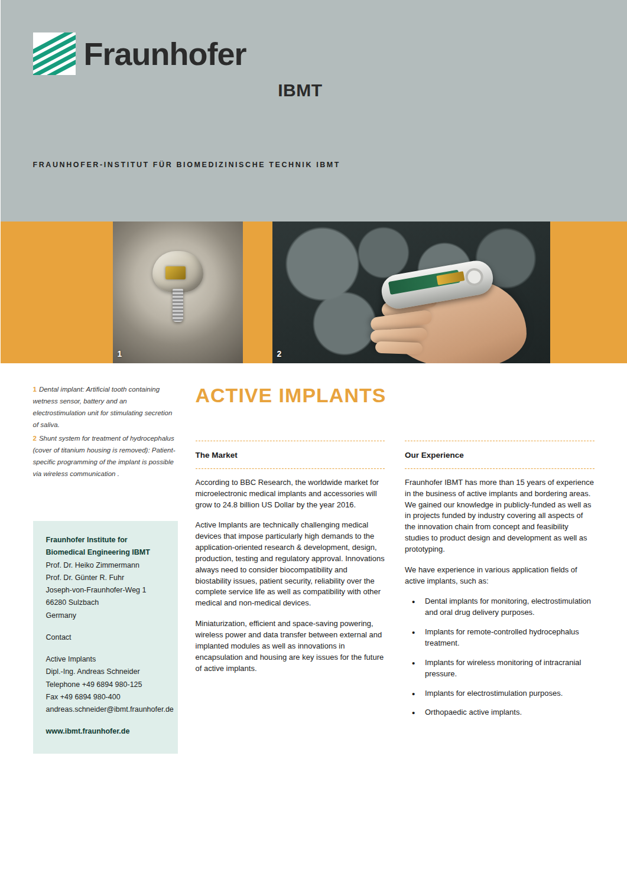Fraunhofer
IBMT
FRAUNHOFER-INSTITUT FÜR BIOMEDIZINISCHE TECHNIK IBMT
1
2
1 Dental implant: Artificial tooth containing wetness sensor, battery and an electrostimulation unit for stimulating secretion of saliva.
2 Shunt system for treatment of hydrocephalus (cover of titanium housing is removed): Patient-specific programming of the implant is possible via wireless communication .
Fraunhofer Institute for
Biomedical Engineering IBMT
Prof. Dr. Heiko Zimmermann
Prof. Dr. Günter R. Fuhr
Joseph-von-Fraunhofer-Weg 1
66280 Sulzbach
Germany
Contact
Active Implants
Dipl.-Ing. Andreas Schneider
Telephone +49 6894 980-125
Fax +49 6894 980-400
andreas.schneider@ibmt.fraunhofer.de
www.ibmt.fraunhofer.de
ACTIVE IMPLANTS
The Market
According to BBC Research, the worldwide market for microelectronic medical implants and accessories will grow to 24.8 billion US Dollar by the year 2016.
Active Implants are technically challenging medical devices that impose particularly high demands to the application-oriented research & development, design, production, testing and regulatory approval. Innovations always need to consider biocompatibility and biostability issues, patient security, reliability over the complete service life as well as compatibility with other medical and non-medical devices.
Miniaturization, efficient and space-saving powering, wireless power and data transfer between external and implanted modules as well as innovations in encapsulation and housing are key issues for the future of active implants.
Our Experience
Fraunhofer IBMT has more than 15 years of experience in the business of active implants and bordering areas. We gained our knowledge in publicly-funded as well as in projects funded by industry covering all aspects of the innovation chain from concept and feasibility studies to product design and development as well as prototyping.
We have experience in various application fields of active implants, such as:
Dental implants for monitoring, electrostimulation and oral drug delivery purposes.
Implants for remote-controlled hydrocephalus treatment.
Implants for wireless monitoring of intracranial pressure.
Implants for electrostimulation purposes.
Orthopaedic active implants.